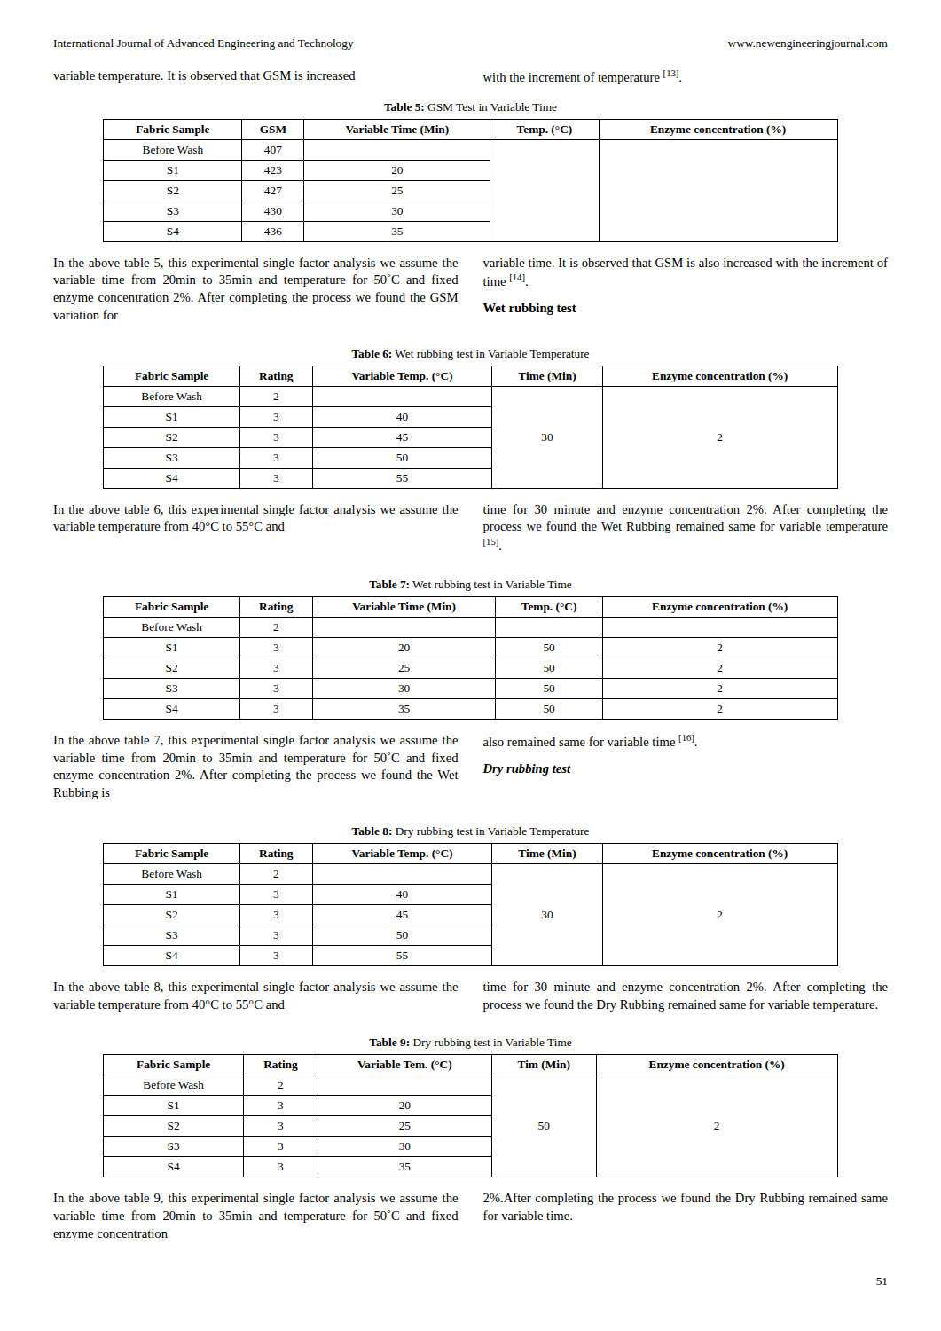International Journal of Advanced Engineering and Technology www.newengineeringjournal.com
variable temperature. It is observed that GSM is increased
with the increment of temperature [13].
Table 5: GSM Test in Variable Time
| Fabric Sample | GSM | Variable Time (Min) | Temp. (°C) | Enzyme concentration (%) |
| --- | --- | --- | --- | --- |
| Before Wash | 407 | | | |
| S1 | 423 | 20 |
| S2 | 427 | 25 |
| S3 | 430 | 30 |
| S4 | 436 | 35 |
In the above table 5, this experimental single factor analysis we assume the variable time from 20min to 35min and temperature for 50˚C and fixed enzyme concentration 2%. After completing the process we found the GSM variation for
variable time. It is observed that GSM is also increased with the increment of time [14].
Wet rubbing test
Table 6: Wet rubbing test in Variable Temperature
| Fabric Sample | Rating | Variable Temp. (°C) | Time (Min) | Enzyme concentration (%) |
| --- | --- | --- | --- | --- |
| Before Wash | 2 | | 30 | 2 |
| S1 | 3 | 40 |
| S2 | 3 | 45 |
| S3 | 3 | 50 |
| S4 | 3 | 55 |
In the above table 6, this experimental single factor analysis we assume the variable temperature from 40°C to 55°C and
time for 30 minute and enzyme concentration 2%. After completing the process we found the Wet Rubbing remained same for variable temperature [15].
Table 7: Wet rubbing test in Variable Time
| Fabric Sample | Rating | Variable Time (Min) | Temp. (°C) | Enzyme concentration (%) |
| --- | --- | --- | --- | --- |
| Before Wash | 2 | | | |
| S1 | 3 | 20 | 50 | 2 |
| S2 | 3 | 25 | 50 | 2 |
| S3 | 3 | 30 | 50 | 2 |
| S4 | 3 | 35 | 50 | 2 |
In the above table 7, this experimental single factor analysis we assume the variable time from 20min to 35min and temperature for 50˚C and fixed enzyme concentration 2%. After completing the process we found the Wet Rubbing is
also remained same for variable time [16].
Dry rubbing test
Table 8: Dry rubbing test in Variable Temperature
| Fabric Sample | Rating | Variable Temp. (°C) | Time (Min) | Enzyme concentration (%) |
| --- | --- | --- | --- | --- |
| Before Wash | 2 | | 30 | 2 |
| S1 | 3 | 40 |
| S2 | 3 | 45 |
| S3 | 3 | 50 |
| S4 | 3 | 55 |
In the above table 8, this experimental single factor analysis we assume the variable temperature from 40°C to 55°C and
time for 30 minute and enzyme concentration 2%. After completing the process we found the Dry Rubbing remained same for variable temperature.
Table 9: Dry rubbing test in Variable Time
| Fabric Sample | Rating | Variable Tem. (°C) | Tim (Min) | Enzyme concentration (%) |
| --- | --- | --- | --- | --- |
| Before Wash | 2 | | 50 | 2 |
| S1 | 3 | 20 |
| S2 | 3 | 25 |
| S3 | 3 | 30 |
| S4 | 3 | 35 |
In the above table 9, this experimental single factor analysis we assume the variable time from 20min to 35min and temperature for 50˚C and fixed enzyme concentration
2%.After completing the process we found the Dry Rubbing remained same for variable time.
51